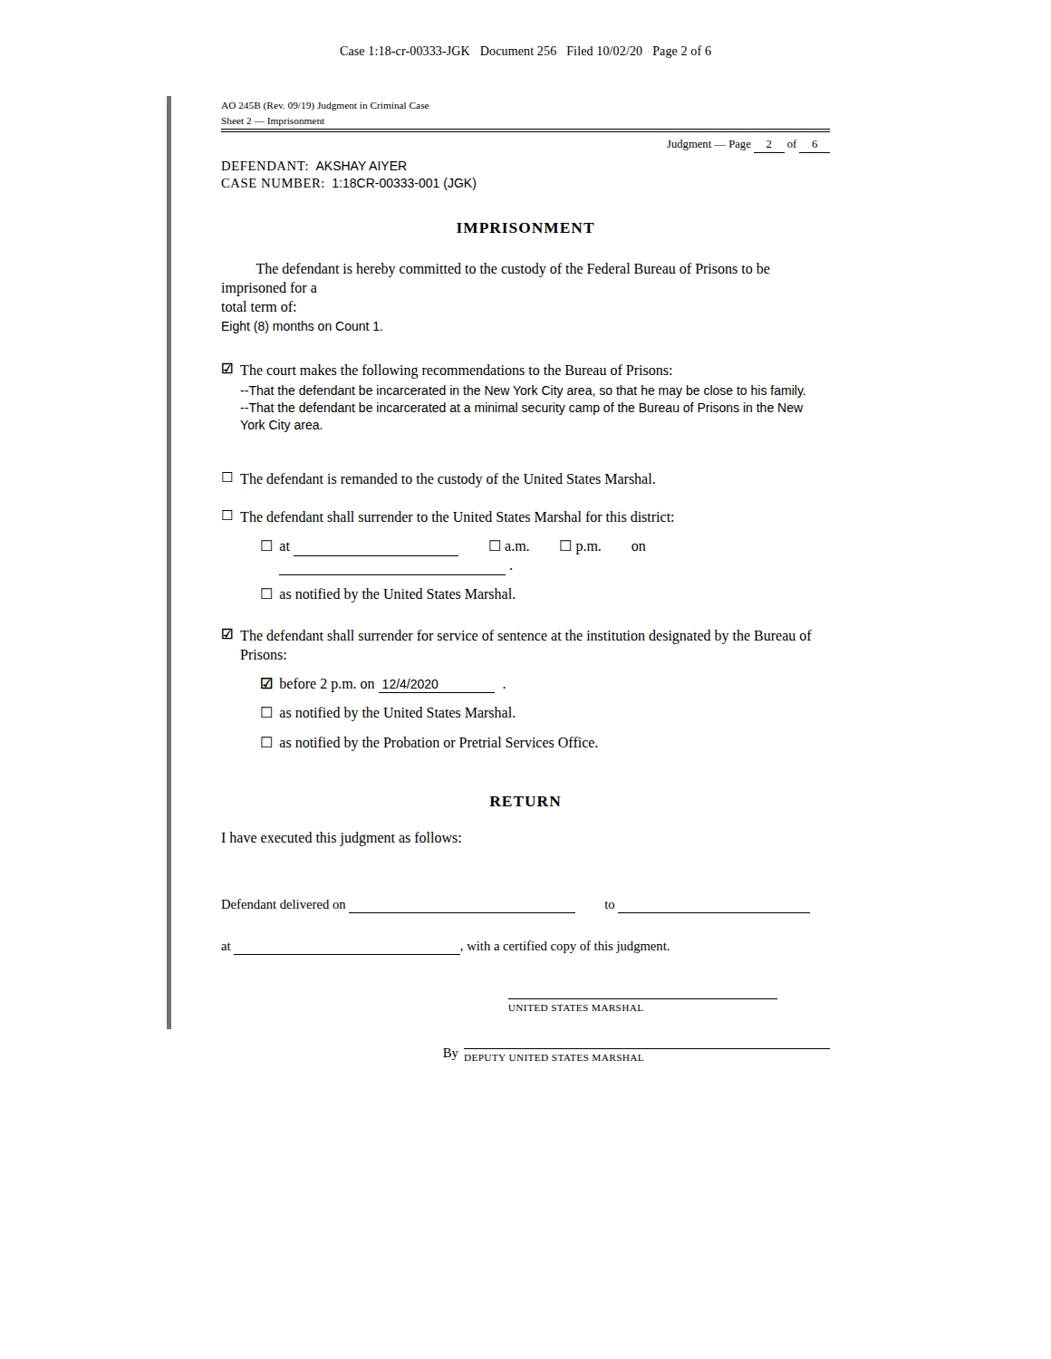Case 1:18-cr-00333-JGK Document 256 Filed 10/02/20 Page 2 of 6
AO 245B (Rev. 09/19) Judgment in Criminal Case
Sheet 2 — Imprisonment
Judgment — Page 2 of 6
DEFENDANT: AKSHAY AIYER
CASE NUMBER: 1:18CR-00333-001 (JGK)
IMPRISONMENT
The defendant is hereby committed to the custody of the Federal Bureau of Prisons to be imprisoned for a
total term of:
Eight (8) months on Count 1.
☑
The court makes the following recommendations to the Bureau of Prisons:
--That the defendant be incarcerated in the New York City area, so that he may be close to his family.
--That the defendant be incarcerated at a minimal security camp of the Bureau of Prisons in the New York City area.
☐
The defendant is remanded to the custody of the United States Marshal.
☐
The defendant shall surrender to the United States Marshal for this district:
☐
at ☐ a.m. ☐ p.m. on .
☐
as notified by the United States Marshal.
☑
The defendant shall surrender for service of sentence at the institution designated by the Bureau of Prisons:
☑
before 2 p.m. on 12/4/2020 .
☐
as notified by the United States Marshal.
☐
as notified by the Probation or Pretrial Services Office.
RETURN
I have executed this judgment as follows:
Defendant delivered on to
at , with a certified copy of this judgment.
United States Marshal
By
Deputy United States Marshal